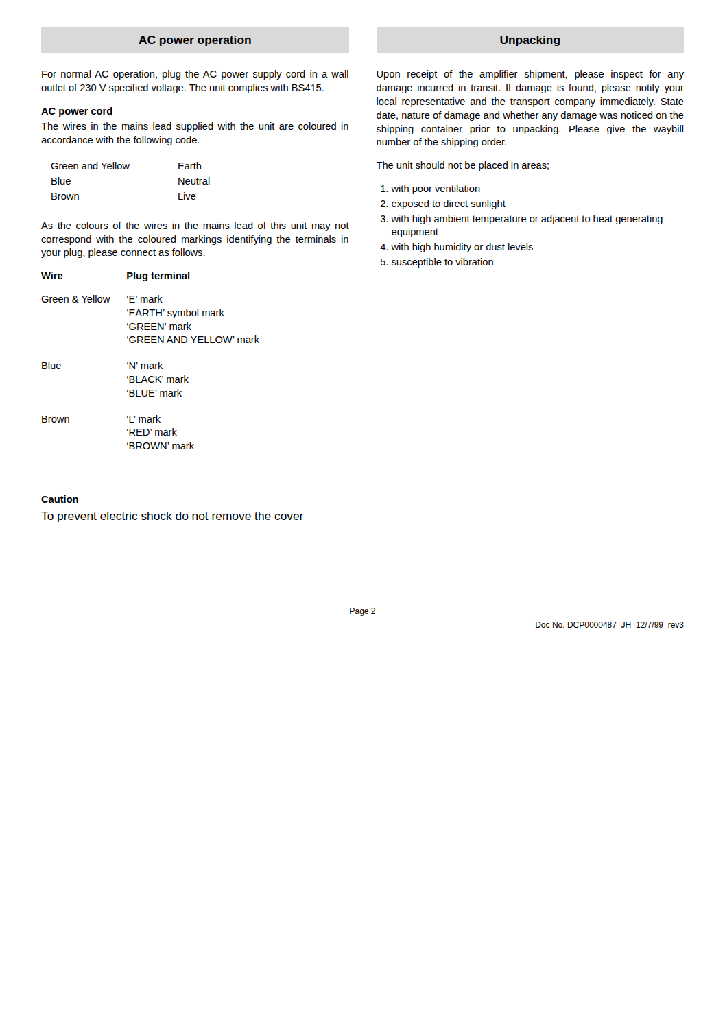AC power operation
For normal AC operation, plug the AC power supply cord in a wall outlet of 230 V specified voltage. The unit complies with BS415.
AC power cord
The wires in the mains lead supplied with the unit are coloured in accordance with the following code.
| Green and Yellow | Earth |
| Blue | Neutral |
| Brown | Live |
As the colours of the wires in the mains lead of this unit may not correspond with the coloured markings identifying the terminals in your plug, please connect as follows.
| Wire | Plug terminal |
| --- | --- |
| Green & Yellow | ‘E’ mark ‘EARTH’ symbol mark ‘GREEN’ mark ‘GREEN AND YELLOW’ mark |
| Blue | ‘N’ mark ‘BLACK’ mark ‘BLUE’ mark |
| Brown | ‘L’ mark ‘RED’ mark ‘BROWN’ mark |
Caution
To prevent electric shock do not remove the cover
Unpacking
Upon receipt of the amplifier shipment, please inspect for any damage incurred in transit. If damage is found, please notify your local representative and the transport company immediately. State date, nature of damage and whether any damage was noticed on the shipping container prior to unpacking. Please give the waybill number of the shipping order.
The unit should not be placed in areas;
with poor ventilation
exposed to direct sunlight
with high ambient temperature or adjacent to heat generating equipment
with high humidity or dust levels
susceptible to vibration
Page 2
Doc No. DCP0000487 JH 12/7/99 rev3